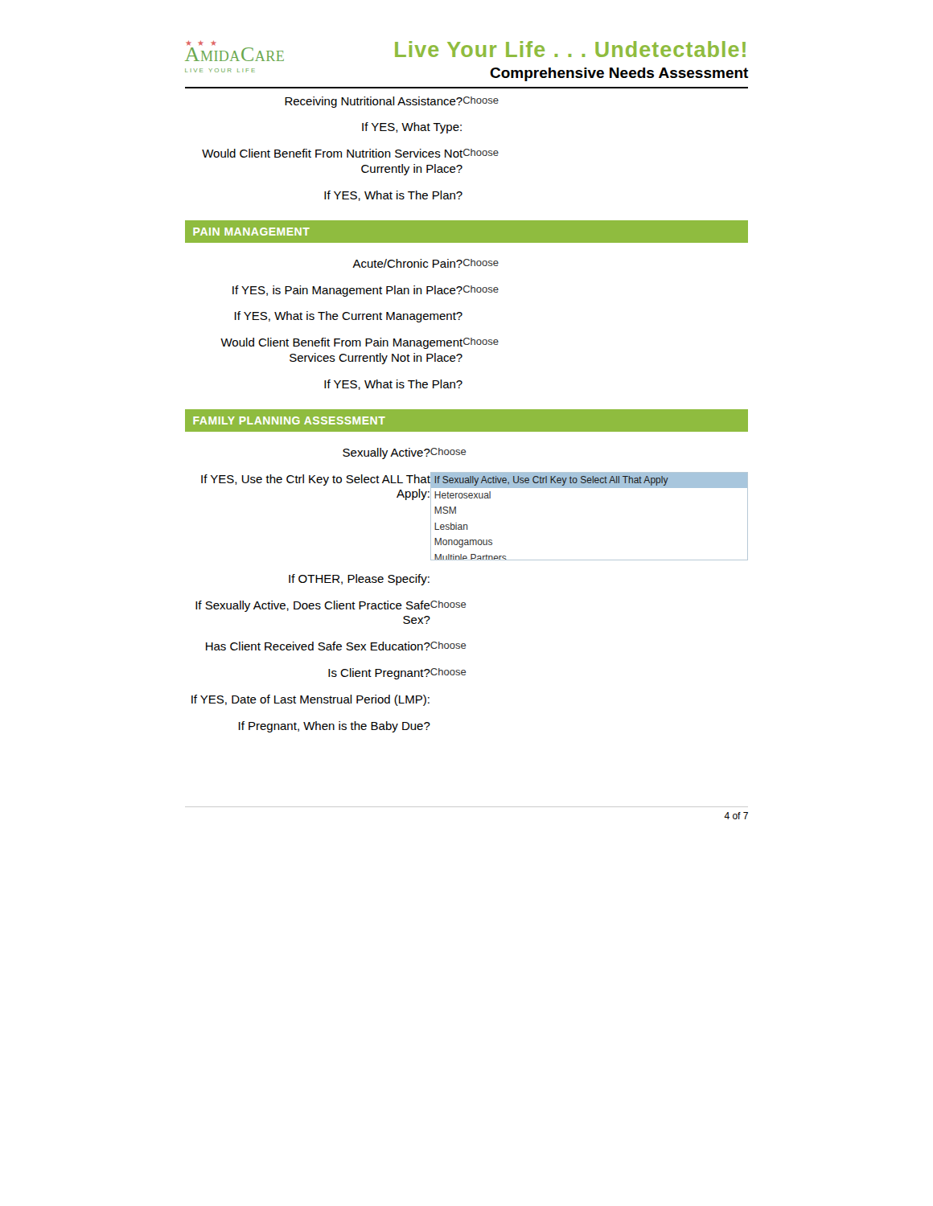★ ★ ★
AMIDACARE
LIVE YOUR LIFE
Live Your Life . . . Undetectable!
Comprehensive Needs Assessment
| Receiving Nutritional Assistance? | Choose |
| If YES, What Type: | |
| Would Client Benefit From Nutrition Services Not Currently in Place? | Choose |
| If YES, What is The Plan? | |
PAIN MANAGEMENT
| Acute/Chronic Pain? | Choose |
| If YES, is Pain Management Plan in Place? | Choose |
| If YES, What is The Current Management? | |
| Would Client Benefit From Pain Management Services Currently Not in Place? | Choose |
| If YES, What is The Plan? | |
FAMILY PLANNING ASSESSMENT
| Sexually Active? | Choose |
| If YES, Use the Ctrl Key to Select ALL That Apply: | If Sexually Active, Use Ctrl Key to Select All That Apply Heterosexual MSM Lesbian Monogamous Multiple Partners |
| If OTHER, Please Specify: | |
| If Sexually Active, Does Client Practice Safe Sex? | Choose |
| Has Client Received Safe Sex Education? | Choose |
| Is Client Pregnant? | Choose |
| If YES, Date of Last Menstrual Period (LMP): | |
| If Pregnant, When is the Baby Due? | |
4 of 7